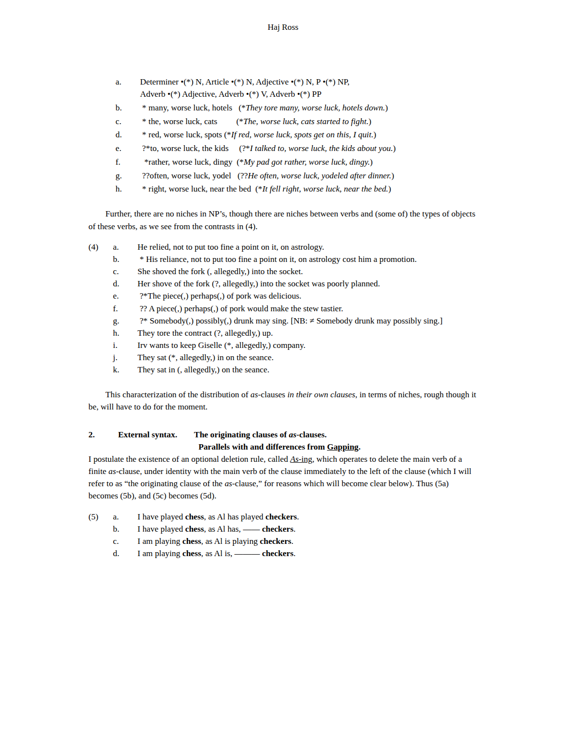Haj Ross
a. Determiner •(*) N, Article •(*) N, Adjective •(*) N, P •(*) NP,
Adverb •(*) Adjective, Adverb •(*) V, Adverb •(*) PP
b. * many, worse luck, hotels (*They tore many, worse luck, hotels down.)
c. * the, worse luck, cats (*The, worse luck, cats started to fight.)
d. * red, worse luck, spots (*If red, worse luck, spots get on this, I quit.)
e. ?*to, worse luck, the kids (?*I talked to, worse luck, the kids about you.)
f. *rather, worse luck, dingy (*My pad got rather, worse luck, dingy.)
g. ??often, worse luck, yodel (??He often, worse luck, yodeled after dinner.)
h. * right, worse luck, near the bed (*It fell right, worse luck, near the bed.)
Further, there are no niches in NP’s, though there are niches between verbs and (some of) the types of objects of these verbs, as we see from the contrasts in (4).
(4) a. He relied, not to put too fine a point on it, on astrology.
b. * His reliance, not to put too fine a point on it, on astrology cost him a promotion.
c. She shoved the fork (, allegedly,) into the socket.
d. Her shove of the fork (?, allegedly,) into the socket was poorly planned.
e. ?*The piece(,) perhaps(,) of pork was delicious.
f. ?? A piece(,) perhaps(,) of pork would make the stew tastier.
g. ?* Somebody(,) possibly(,) drunk may sing. [NB: ≠ Somebody drunk may possibly sing.]
h. They tore the contract (?, allegedly,) up.
i. Irv wants to keep Giselle (*, allegedly,) company.
j. They sat (*, allegedly,) in on the seance.
k. They sat in (, allegedly,) on the seance.
This characterization of the distribution of as-clauses in their own clauses, in terms of niches, rough though it be, will have to do for the moment.
2. External syntax. The originating clauses of as-clauses. Parallels with and differences from Gapping.
I postulate the existence of an optional deletion rule, called As-ing, which operates to delete the main verb of a finite as-clause, under identity with the main verb of the clause immediately to the left of the clause (which I will refer to as “the originating clause of the as-clause,” for reasons which will become clear below). Thus (5a) becomes (5b), and (5c) becomes (5d).
(5) a. I have played chess, as Al has played checkers.
b. I have played chess, as Al has, —— checkers.
c. I am playing chess, as Al is playing checkers.
d. I am playing chess, as Al is, ——— checkers.